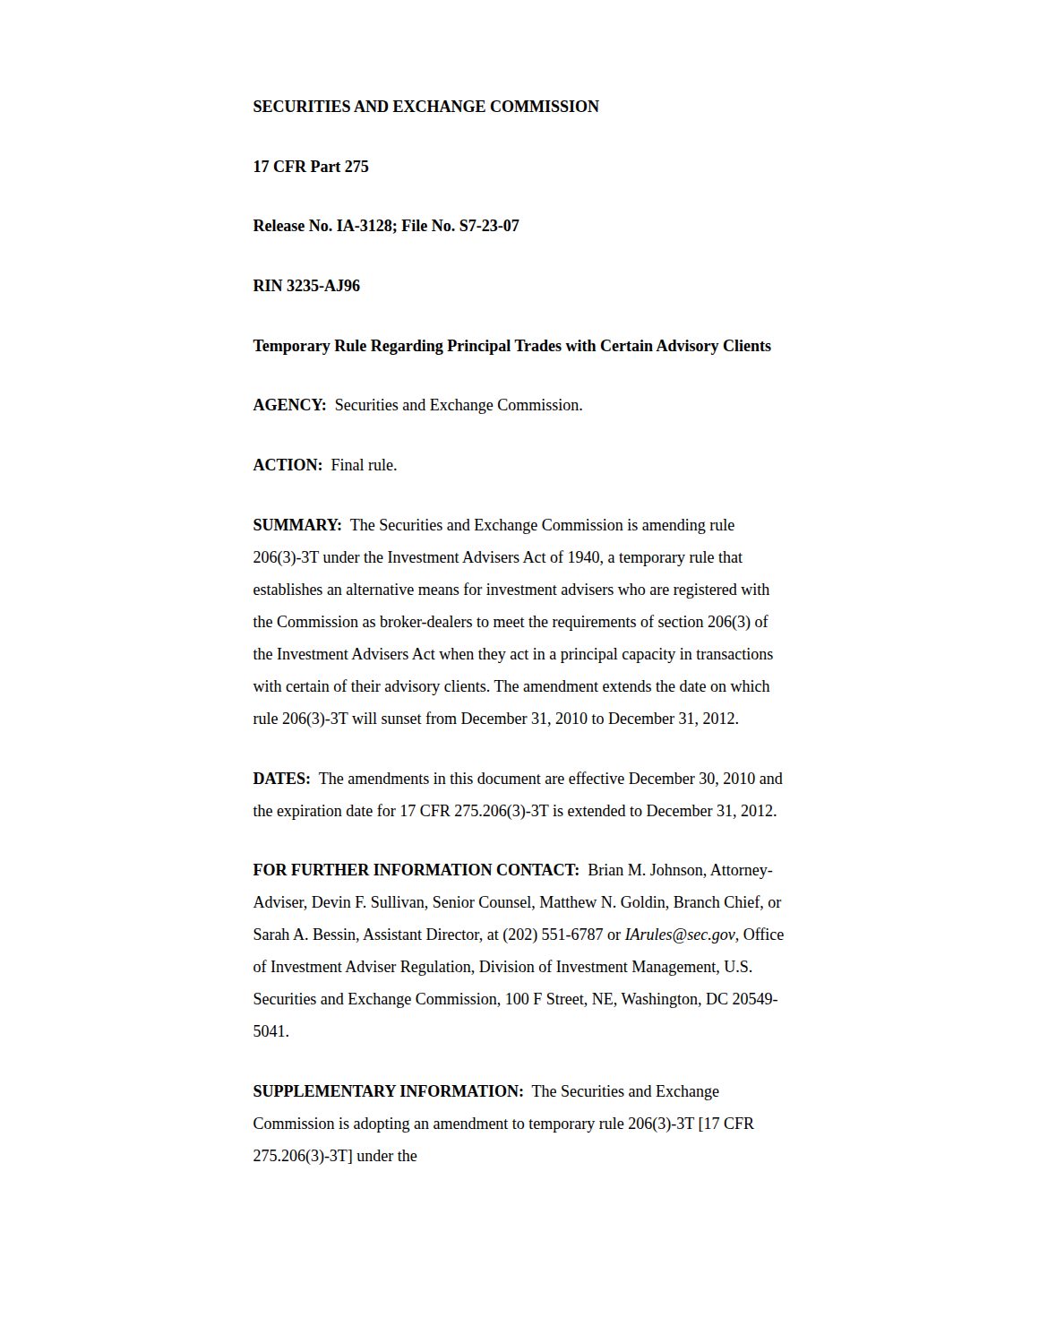SECURITIES AND EXCHANGE COMMISSION
17 CFR Part 275
Release No. IA-3128; File No. S7-23-07
RIN 3235-AJ96
Temporary Rule Regarding Principal Trades with Certain Advisory Clients
AGENCY: Securities and Exchange Commission.
ACTION: Final rule.
SUMMARY: The Securities and Exchange Commission is amending rule 206(3)-3T under the Investment Advisers Act of 1940, a temporary rule that establishes an alternative means for investment advisers who are registered with the Commission as broker-dealers to meet the requirements of section 206(3) of the Investment Advisers Act when they act in a principal capacity in transactions with certain of their advisory clients. The amendment extends the date on which rule 206(3)-3T will sunset from December 31, 2010 to December 31, 2012.
DATES: The amendments in this document are effective December 30, 2010 and the expiration date for 17 CFR 275.206(3)-3T is extended to December 31, 2012.
FOR FURTHER INFORMATION CONTACT: Brian M. Johnson, Attorney-Adviser, Devin F. Sullivan, Senior Counsel, Matthew N. Goldin, Branch Chief, or Sarah A. Bessin, Assistant Director, at (202) 551-6787 or IArules@sec.gov, Office of Investment Adviser Regulation, Division of Investment Management, U.S. Securities and Exchange Commission, 100 F Street, NE, Washington, DC 20549-5041.
SUPPLEMENTARY INFORMATION: The Securities and Exchange Commission is adopting an amendment to temporary rule 206(3)-3T [17 CFR 275.206(3)-3T] under the